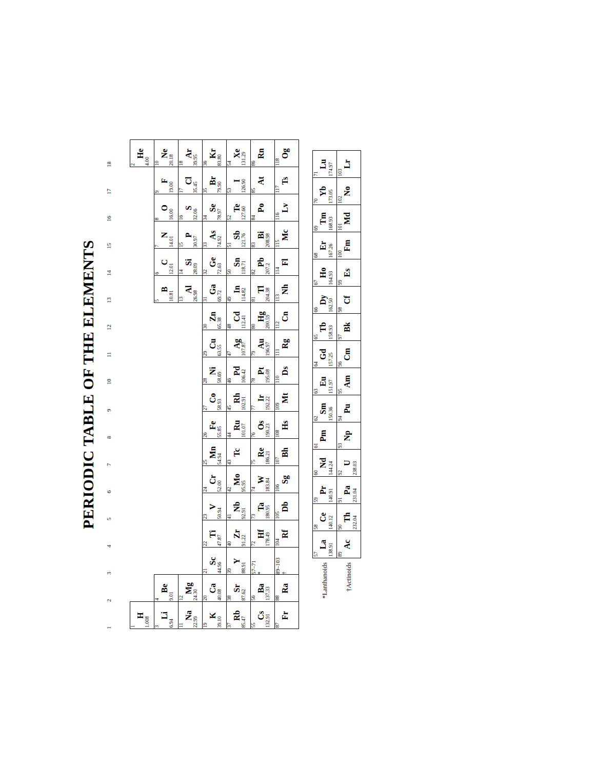PERIODIC TABLE OF THE ELEMENTS
| 1 | 2 | 3 | 4 | 5 | 6 | 7 | 8 | 9 | 10 | 11 | 12 | 13 | 14 | 15 | 16 | 17 | 18 |
| 1 H 1.008 | | | | | | | | | | | | | | | | | 2 He 4.00 |
| 3 Li 6.94 | 4 Be 9.01 | | | | | | | | | | | 5 B 10.81 | 6 C 12.01 | 7 N 14.01 | 8 O 16.00 | 9 F 19.00 | 10 Ne 20.18 |
| 11 Na 22.99 | 12 Mg 24.30 | | | | | | | | | | | 13 Al 26.98 | 14 Si 28.09 | 15 P 30.97 | 16 S 32.06 | 17 Cl 35.45 | 18 Ar 39.95 |
| 19 K 39.10 | 20 Ca 40.08 | 21 Sc 44.96 | 22 Ti 47.87 | 23 V 50.94 | 24 Cr 52.00 | 25 Mn 54.94 | 26 Fe 55.85 | 27 Co 58.93 | 28 Ni 58.69 | 29 Cu 63.55 | 30 Zn 65.38 | 31 Ga 69.72 | 32 Ge 72.63 | 33 As 74.92 | 34 Se 78.97 | 35 Br 79.90 | 36 Kr 83.80 |
| 37 Rb 85.47 | 38 Sr 87.62 | 39 Y 88.91 | 40 Zr 91.22 | 41 Nb 92.91 | 42 Mo 95.95 | 43 Tc | 44 Ru 101.07 | 45 Rh 102.91 | 46 Pd 106.42 | 47 Ag 107.87 | 48 Cd 112.41 | 49 In 114.82 | 50 Sn 118.71 | 51 Sb 121.76 | 52 Te 127.60 | 53 I 126.90 | 54 Xe 131.29 |
| 55 Cs 132.91 | 56 Ba 137.33 | 57–71 * | 72 Hf 178.49 | 73 Ta 180.95 | 74 W 183.84 | 75 Re 186.21 | 76 Os 190.23 | 77 Ir 192.22 | 78 Pt 195.08 | 79 Au 196.97 | 80 Hg 200.59 | 81 Tl 204.38 | 82 Pb 207.2 | 83 Bi 208.98 | 84 Po | 85 At | 86 Rn |
| 87 Fr | 88 Ra | 89–103 † | 104 Rf | 105 Db | 106 Sg | 107 Bh | 108 Hs | 109 Mt | 110 Ds | 111 Rg | 112 Cn | 113 Nh | 114 Fl | 115 Mc | 116 Lv | 117 Ts | 118 Og |
| *Lanthanoids | 57 La 138.91 | 58 Ce 140.12 | 59 Pr 140.91 | 60 Nd 144.24 | 61 Pm | 62 Sm 150.36 | 63 Eu 151.97 | 64 Gd 157.25 | 65 Tb 158.93 | 66 Dy 162.50 | 67 Ho 164.93 | 68 Er 167.26 | 69 Tm 168.93 | 70 Yb 173.05 | 71 Lu 174.97 |
| †Actinoids | 89 Ac | 90 Th 232.04 | 91 Pa 231.04 | 92 U 238.03 | 93 Np | 94 Pu | 95 Am | 96 Cm | 97 Bk | 98 Cf | 99 Es | 100 Fm | 101 Md | 102 No | 103 Lr |